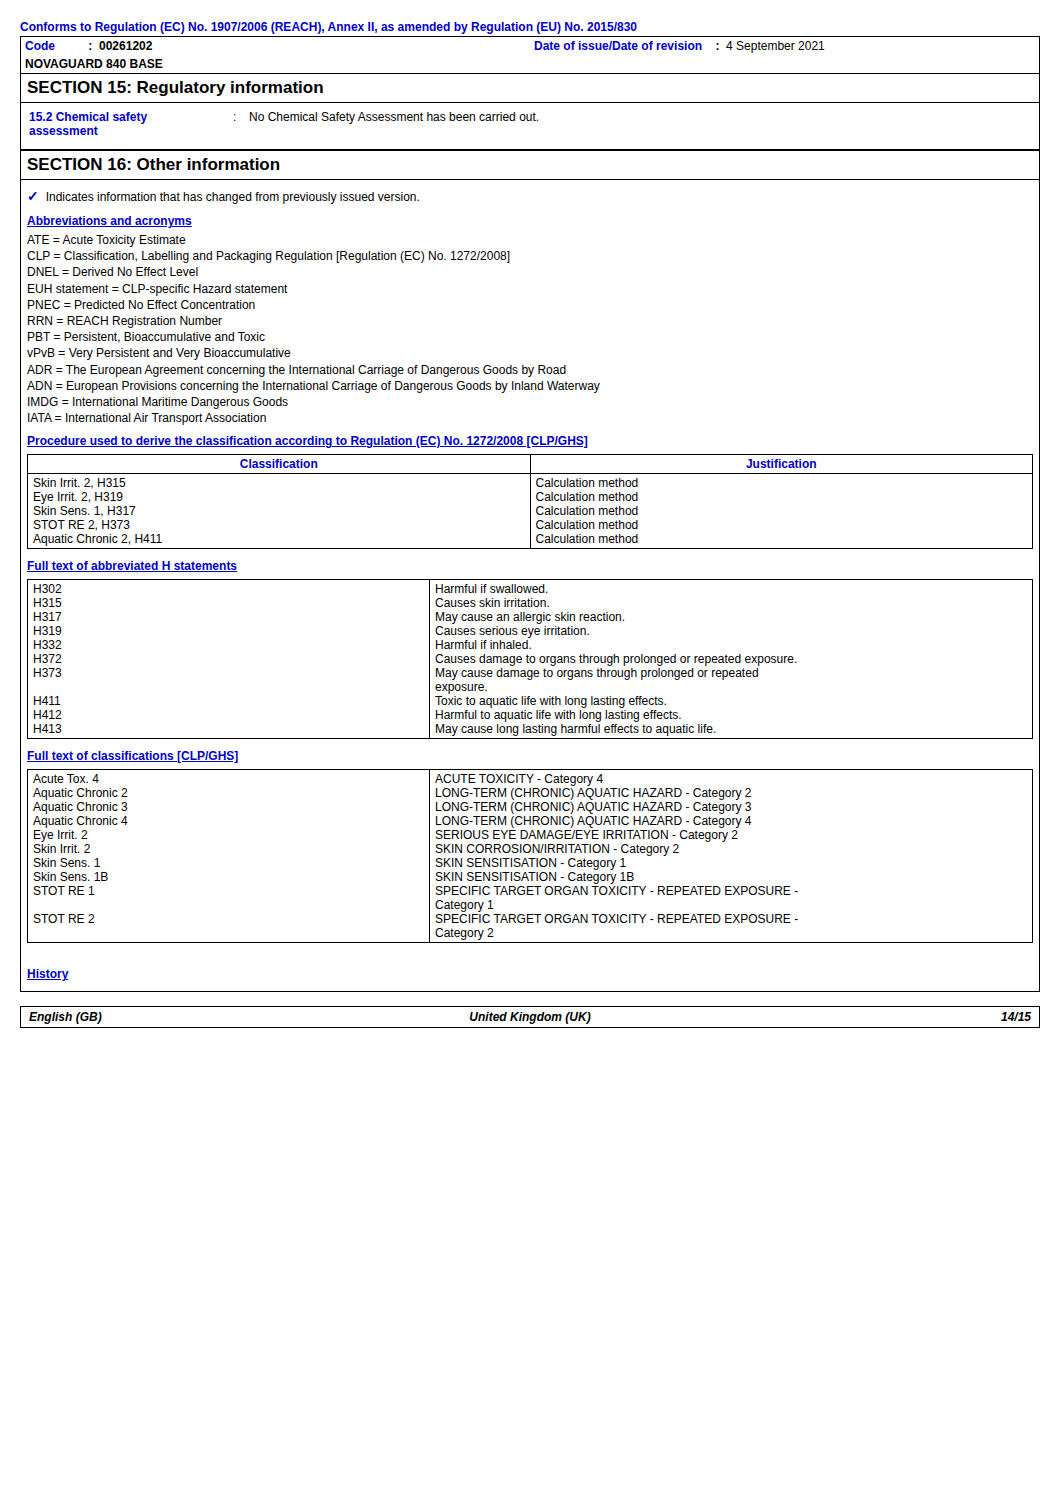Conforms to Regulation (EC) No. 1907/2006 (REACH), Annex II, as amended by Regulation (EU) No. 2015/830
| Code : 00261202 | Date of issue/Date of revision : 4 September 2021 |
| NOVAGUARD 840 BASE |
SECTION 15: Regulatory information
| 15.2 Chemical safety assessment | : | No Chemical Safety Assessment has been carried out. |
SECTION 16: Other information
✓ Indicates information that has changed from previously issued version.
Abbreviations and acronyms
ATE = Acute Toxicity Estimate
CLP = Classification, Labelling and Packaging Regulation [Regulation (EC) No. 1272/2008]
DNEL = Derived No Effect Level
EUH statement = CLP-specific Hazard statement
PNEC = Predicted No Effect Concentration
RRN = REACH Registration Number
PBT = Persistent, Bioaccumulative and Toxic
vPvB = Very Persistent and Very Bioaccumulative
ADR = The European Agreement concerning the International Carriage of Dangerous Goods by Road
ADN = European Provisions concerning the International Carriage of Dangerous Goods by Inland Waterway
IMDG = International Maritime Dangerous Goods
IATA = International Air Transport Association
Procedure used to derive the classification according to Regulation (EC) No. 1272/2008 [CLP/GHS]
| Classification | Justification |
| --- | --- |
| Skin Irrit. 2, H315 Eye Irrit. 2, H319 Skin Sens. 1, H317 STOT RE 2, H373 Aquatic Chronic 2, H411 | Calculation method Calculation method Calculation method Calculation method Calculation method |
Full text of abbreviated H statements
| H302 H315 H317 H319 H332 H372 H373 H411 H412 H413 | Harmful if swallowed. Causes skin irritation. May cause an allergic skin reaction. Causes serious eye irritation. Harmful if inhaled. Causes damage to organs through prolonged or repeated exposure. May cause damage to organs through prolonged or repeated exposure. Toxic to aquatic life with long lasting effects. Harmful to aquatic life with long lasting effects. May cause long lasting harmful effects to aquatic life. |
Full text of classifications [CLP/GHS]
| Acute Tox. 4 Aquatic Chronic 2 Aquatic Chronic 3 Aquatic Chronic 4 Eye Irrit. 2 Skin Irrit. 2 Skin Sens. 1 Skin Sens. 1B STOT RE 1 STOT RE 2 | ACUTE TOXICITY - Category 4 LONG-TERM (CHRONIC) AQUATIC HAZARD - Category 2 LONG-TERM (CHRONIC) AQUATIC HAZARD - Category 3 LONG-TERM (CHRONIC) AQUATIC HAZARD - Category 4 SERIOUS EYE DAMAGE/EYE IRRITATION - Category 2 SKIN CORROSION/IRRITATION - Category 2 SKIN SENSITISATION - Category 1 SKIN SENSITISATION - Category 1B SPECIFIC TARGET ORGAN TOXICITY - REPEATED EXPOSURE - Category 1 SPECIFIC TARGET ORGAN TOXICITY - REPEATED EXPOSURE - Category 2 |
History
English (GB) United Kingdom (UK) 14/15